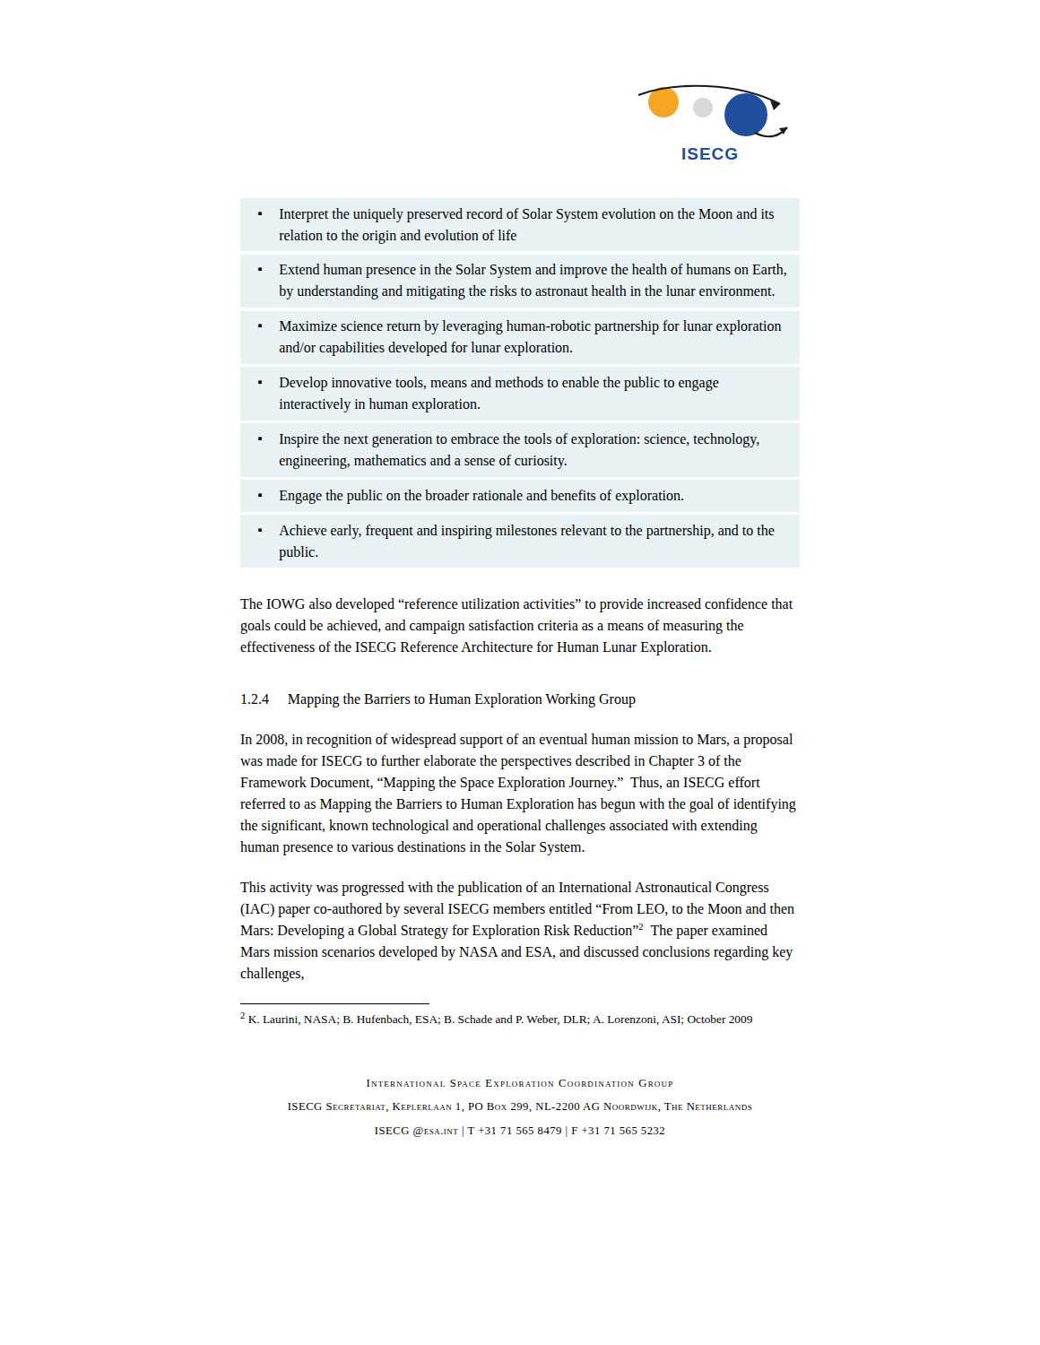ISECG
Interpret the uniquely preserved record of Solar System evolution on the Moon and its relation to the origin and evolution of life
Extend human presence in the Solar System and improve the health of humans on Earth, by understanding and mitigating the risks to astronaut health in the lunar environment.
Maximize science return by leveraging human-robotic partnership for lunar exploration and/or capabilities developed for lunar exploration.
Develop innovative tools, means and methods to enable the public to engage interactively in human exploration.
Inspire the next generation to embrace the tools of exploration: science, technology, engineering, mathematics and a sense of curiosity.
Engage the public on the broader rationale and benefits of exploration.
Achieve early, frequent and inspiring milestones relevant to the partnership, and to the public.
The IOWG also developed “reference utilization activities” to provide increased confidence that goals could be achieved, and campaign satisfaction criteria as a means of measuring the effectiveness of the ISECG Reference Architecture for Human Lunar Exploration.
1.2.4 Mapping the Barriers to Human Exploration Working Group
In 2008, in recognition of widespread support of an eventual human mission to Mars, a proposal was made for ISECG to further elaborate the perspectives described in Chapter 3 of the Framework Document, “Mapping the Space Exploration Journey.” Thus, an ISECG effort referred to as Mapping the Barriers to Human Exploration has begun with the goal of identifying the significant, known technological and operational challenges associated with extending human presence to various destinations in the Solar System.
This activity was progressed with the publication of an International Astronautical Congress (IAC) paper co-authored by several ISECG members entitled “From LEO, to the Moon and then Mars: Developing a Global Strategy for Exploration Risk Reduction”2 The paper examined Mars mission scenarios developed by NASA and ESA, and discussed conclusions regarding key challenges,
2 K. Laurini, NASA; B. Hufenbach, ESA; B. Schade and P. Weber, DLR; A. Lorenzoni, ASI; October 2009
International Space Exploration Coordination Group
ISECG Secretariat, Keplerlaan 1, PO Box 299, NL-2200 AG Noordwijk, The Netherlands
ISECG @esa.int | T +31 71 565 8479 | F +31 71 565 5232